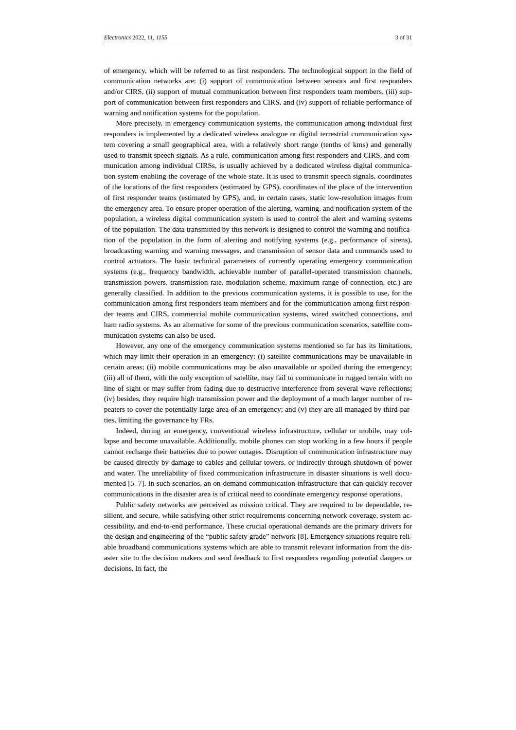Electronics 2022, 11, 1155
3 of 31
of emergency, which will be referred to as first responders. The technological support in the field of communication networks are: (i) support of communication between sensors and first responders and/or CIRS, (ii) support of mutual communication between first responders team members, (iii) support of communication between first responders and CIRS, and (iv) support of reliable performance of warning and notification systems for the population.
More precisely, in emergency communication systems, the communication among individual first responders is implemented by a dedicated wireless analogue or digital terrestrial communication system covering a small geographical area, with a relatively short range (tenths of kms) and generally used to transmit speech signals. As a rule, communication among first responders and CIRS, and communication among individual CIRSs, is usually achieved by a dedicated wireless digital communication system enabling the coverage of the whole state. It is used to transmit speech signals, coordinates of the locations of the first responders (estimated by GPS), coordinates of the place of the intervention of first responder teams (estimated by GPS), and, in certain cases, static low-resolution images from the emergency area. To ensure proper operation of the alerting, warning, and notification system of the population, a wireless digital communication system is used to control the alert and warning systems of the population. The data transmitted by this network is designed to control the warning and notification of the population in the form of alerting and notifying systems (e.g., performance of sirens), broadcasting warning and warning messages, and transmission of sensor data and commands used to control actuators. The basic technical parameters of currently operating emergency communication systems (e.g., frequency bandwidth, achievable number of parallel-operated transmission channels, transmission powers, transmission rate, modulation scheme, maximum range of connection, etc.) are generally classified. In addition to the previous communication systems, it is possible to use, for the communication among first responders team members and for the communication among first responder teams and CIRS, commercial mobile communication systems, wired switched connections, and ham radio systems. As an alternative for some of the previous communication scenarios, satellite communication systems can also be used.
However, any one of the emergency communication systems mentioned so far has its limitations, which may limit their operation in an emergency: (i) satellite communications may be unavailable in certain areas; (ii) mobile communications may be also unavailable or spoiled during the emergency; (iii) all of them, with the only exception of satellite, may fail to communicate in rugged terrain with no line of sight or may suffer from fading due to destructive interference from several wave reflections; (iv) besides, they require high transmission power and the deployment of a much larger number of repeaters to cover the potentially large area of an emergency; and (v) they are all managed by third-parties, limiting the governance by FRs.
Indeed, during an emergency, conventional wireless infrastructure, cellular or mobile, may collapse and become unavailable. Additionally, mobile phones can stop working in a few hours if people cannot recharge their batteries due to power outages. Disruption of communication infrastructure may be caused directly by damage to cables and cellular towers, or indirectly through shutdown of power and water. The unreliability of fixed communication infrastructure in disaster situations is well documented [5–7]. In such scenarios, an on-demand communication infrastructure that can quickly recover communications in the disaster area is of critical need to coordinate emergency response operations.
Public safety networks are perceived as mission critical. They are required to be dependable, resilient, and secure, while satisfying other strict requirements concerning network coverage, system accessibility, and end-to-end performance. These crucial operational demands are the primary drivers for the design and engineering of the “public safety grade” network [8]. Emergency situations require reliable broadband communications systems which are able to transmit relevant information from the disaster site to the decision makers and send feedback to first responders regarding potential dangers or decisions. In fact, the